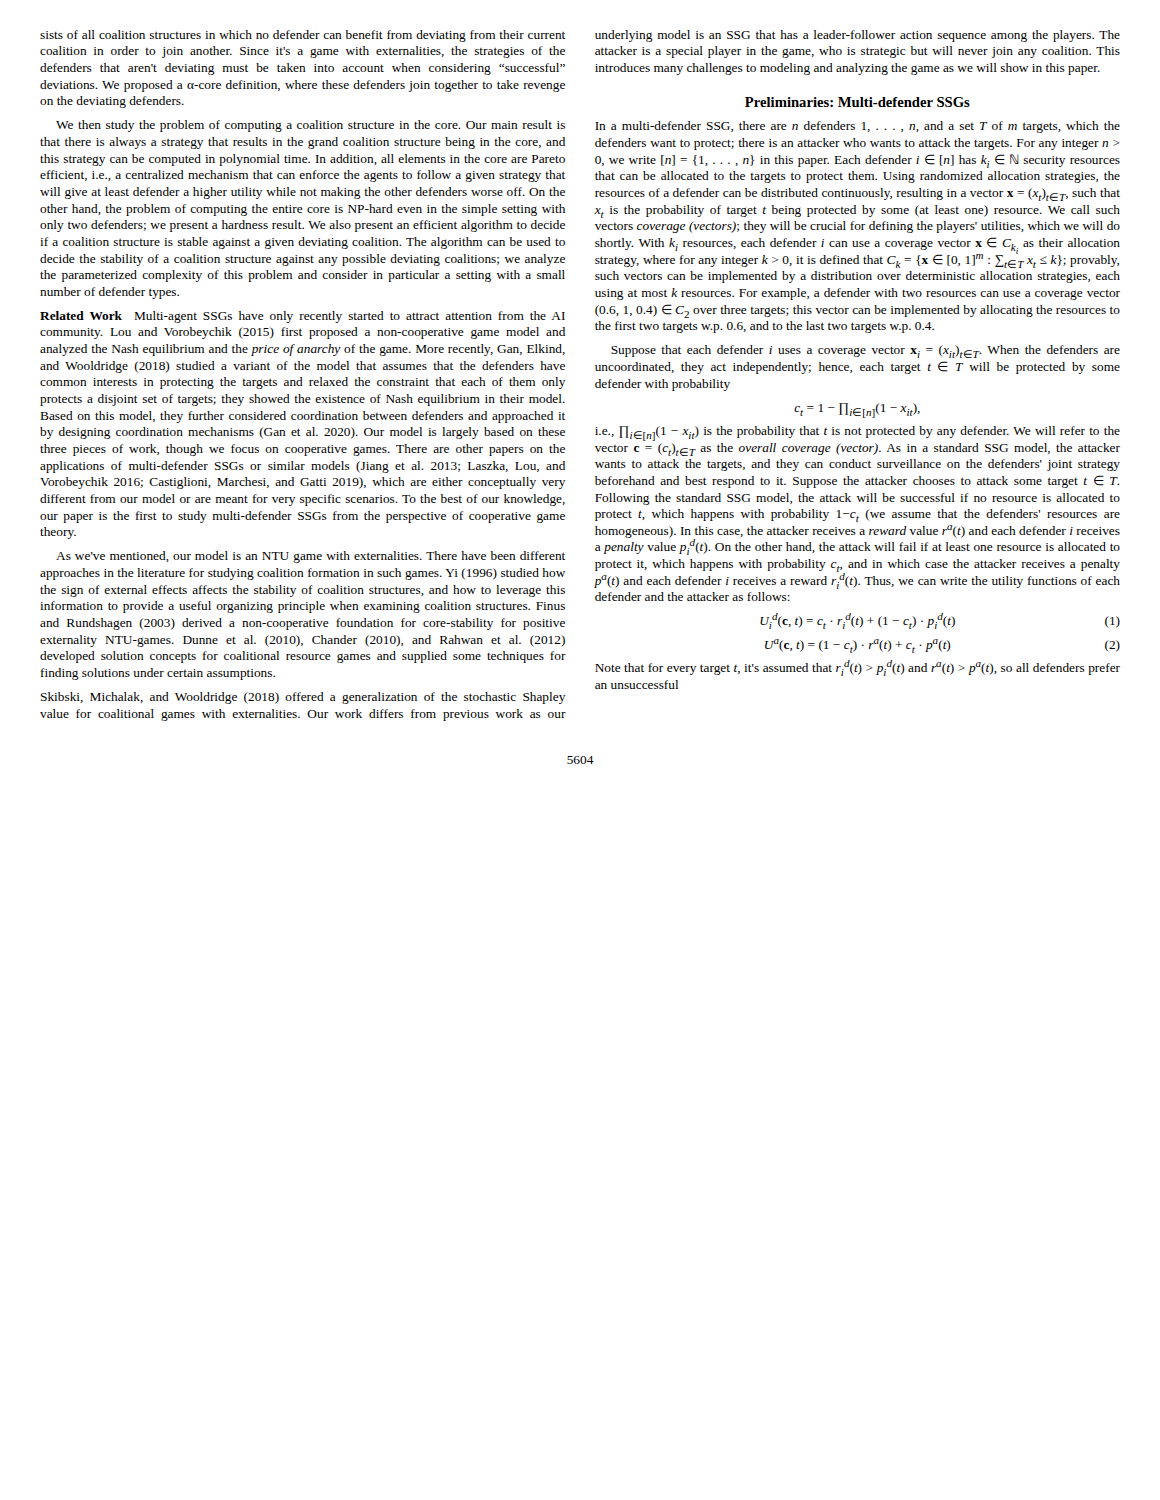sists of all coalition structures in which no defender can benefit from deviating from their current coalition in order to join another. Since it's a game with externalities, the strategies of the defenders that aren't deviating must be taken into account when considering “successful” deviations. We proposed a α-core definition, where these defenders join together to take revenge on the deviating defenders.
We then study the problem of computing a coalition structure in the core. Our main result is that there is always a strategy that results in the grand coalition structure being in the core, and this strategy can be computed in polynomial time. In addition, all elements in the core are Pareto efficient, i.e., a centralized mechanism that can enforce the agents to follow a given strategy that will give at least defender a higher utility while not making the other defenders worse off. On the other hand, the problem of computing the entire core is NP-hard even in the simple setting with only two defenders; we present a hardness result. We also present an efficient algorithm to decide if a coalition structure is stable against a given deviating coalition. The algorithm can be used to decide the stability of a coalition structure against any possible deviating coalitions; we analyze the parameterized complexity of this problem and consider in particular a setting with a small number of defender types.
Related Work Multi-agent SSGs have only recently started to attract attention from the AI community. Lou and Vorobeychik (2015) first proposed a non-cooperative game model and analyzed the Nash equilibrium and the price of anarchy of the game. More recently, Gan, Elkind, and Wooldridge (2018) studied a variant of the model that assumes that the defenders have common interests in protecting the targets and relaxed the constraint that each of them only protects a disjoint set of targets; they showed the existence of Nash equilibrium in their model. Based on this model, they further considered coordination between defenders and approached it by designing coordination mechanisms (Gan et al. 2020). Our model is largely based on these three pieces of work, though we focus on cooperative games. There are other papers on the applications of multi-defender SSGs or similar models (Jiang et al. 2013; Laszka, Lou, and Vorobeychik 2016; Castiglioni, Marchesi, and Gatti 2019), which are either conceptually very different from our model or are meant for very specific scenarios. To the best of our knowledge, our paper is the first to study multi-defender SSGs from the perspective of cooperative game theory.
As we've mentioned, our model is an NTU game with externalities. There have been different approaches in the literature for studying coalition formation in such games. Yi (1996) studied how the sign of external effects affects the stability of coalition structures, and how to leverage this information to provide a useful organizing principle when examining coalition structures. Finus and Rundshagen (2003) derived a non-cooperative foundation for core-stability for positive externality NTU-games. Dunne et al. (2010), Chander (2010), and Rahwan et al. (2012) developed solution concepts for coalitional resource games and supplied some techniques for finding solutions under certain assumptions.
Skibski, Michalak, and Wooldridge (2018) offered a generalization of the stochastic Shapley value for coalitional games with externalities. Our work differs from previous work as our underlying model is an SSG that has a leader-follower action sequence among the players. The attacker is a special player in the game, who is strategic but will never join any coalition. This introduces many challenges to modeling and analyzing the game as we will show in this paper.
Preliminaries: Multi-defender SSGs
In a multi-defender SSG, there are n defenders 1, . . . , n, and a set T of m targets, which the defenders want to protect; there is an attacker who wants to attack the targets. For any integer n > 0, we write [n] = {1, . . . , n} in this paper. Each defender i ∈ [n] has ki ∈ ℕ security resources that can be allocated to the targets to protect them. Using randomized allocation strategies, the resources of a defender can be distributed continuously, resulting in a vector x = (xt)t∈T, such that xt is the probability of target t being protected by some (at least one) resource. We call such vectors coverage (vectors); they will be crucial for defining the players' utilities, which we will do shortly. With ki resources, each defender i can use a coverage vector x ∈ Cki as their allocation strategy, where for any integer k > 0, it is defined that Ck = {x ∈ [0, 1]m : ∑t∈T xt ≤ k}; provably, such vectors can be implemented by a distribution over deterministic allocation strategies, each using at most k resources. For example, a defender with two resources can use a coverage vector (0.6, 1, 0.4) ∈ C2 over three targets; this vector can be implemented by allocating the resources to the first two targets w.p. 0.6, and to the last two targets w.p. 0.4.
Suppose that each defender i uses a coverage vector xi = (xit)t∈T. When the defenders are uncoordinated, they act independently; hence, each target t ∈ T will be protected by some defender with probability
ct = 1 − ∏i∈[n](1 − xit),
i.e., ∏i∈[n](1 − xit) is the probability that t is not protected by any defender. We will refer to the vector c = (ct)t∈T as the overall coverage (vector). As in a standard SSG model, the attacker wants to attack the targets, and they can conduct surveillance on the defenders' joint strategy beforehand and best respond to it. Suppose the attacker chooses to attack some target t ∈ T. Following the standard SSG model, the attack will be successful if no resource is allocated to protect t, which happens with probability 1−ct (we assume that the defenders' resources are homogeneous). In this case, the attacker receives a reward value ra(t) and each defender i receives a penalty value pid(t). On the other hand, the attack will fail if at least one resource is allocated to protect it, which happens with probability ct, and in which case the attacker receives a penalty pa(t) and each defender i receives a reward rid(t). Thus, we can write the utility functions of each defender and the attacker as follows:
Uid(c, t) = ct · rid(t) + (1 − ct) · pid(t) (1)
Ua(c, t) = (1 − ct) · ra(t) + ct · pa(t) (2)
Note that for every target t, it's assumed that rid(t) > pid(t) and ra(t) > pa(t), so all defenders prefer an unsuccessful
5604